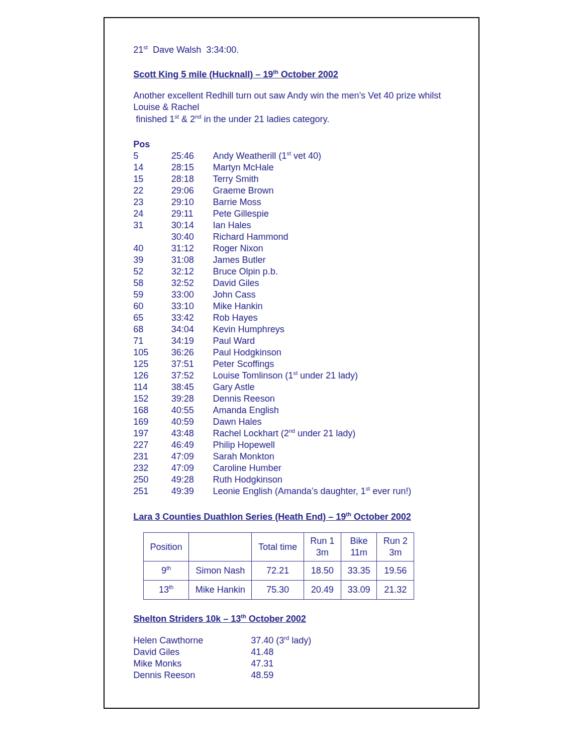21st Dave Walsh 3:34:00.
Scott King 5 mile (Hucknall) – 19th October 2002
Another excellent Redhill turn out saw Andy win the men’s Vet 40 prize whilst Louise & Rachel
finished 1st & 2nd in the under 21 ladies category.
Pos
| 5 | 25:46 | Andy Weatherill (1 st vet 40) |
| 14 | 28:15 | Martyn McHale |
| 15 | 28:18 | Terry Smith |
| 22 | 29:06 | Graeme Brown |
| 23 | 29:10 | Barrie Moss |
| 24 | 29:11 | Pete Gillespie |
| 31 | 30:14 | Ian Hales |
| | 30:40 | Richard Hammond |
| 40 | 31:12 | Roger Nixon |
| 39 | 31:08 | James Butler |
| 52 | 32:12 | Bruce Olpin p.b. |
| 58 | 32:52 | David Giles |
| 59 | 33:00 | John Cass |
| 60 | 33:10 | Mike Hankin |
| 65 | 33:42 | Rob Hayes |
| 68 | 34:04 | Kevin Humphreys |
| 71 | 34:19 | Paul Ward |
| 105 | 36:26 | Paul Hodgkinson |
| 125 | 37:51 | Peter Scoffings |
| 126 | 37:52 | Louise Tomlinson (1 st under 21 lady) |
| 114 | 38:45 | Gary Astle |
| 152 | 39:28 | Dennis Reeson |
| 168 | 40:55 | Amanda English |
| 169 | 40:59 | Dawn Hales |
| 197 | 43:48 | Rachel Lockhart (2 nd under 21 lady) |
| 227 | 46:49 | Philip Hopewell |
| 231 | 47:09 | Sarah Monkton |
| 232 | 47:09 | Caroline Humber |
| 250 | 49:28 | Ruth Hodgkinson |
| 251 | 49:39 | Leonie English (Amanda’s daughter, 1 st ever run!) |
Lara 3 Counties Duathlon Series (Heath End) – 19th October 2002
| Position | | Total time | Run 1 3m | Bike 11m | Run 2 3m |
| --- | --- | --- | --- | --- | --- |
| 9 th | Simon Nash | 72.21 | 18.50 | 33.35 | 19.56 |
| 13 th | Mike Hankin | 75.30 | 20.49 | 33.09 | 21.32 |
Shelton Striders 10k – 13th October 2002
| Helen Cawthorne | 37.40 (3 rd lady) |
| David Giles | 41.48 |
| Mike Monks | 47.31 |
| Dennis Reeson | 48.59 |